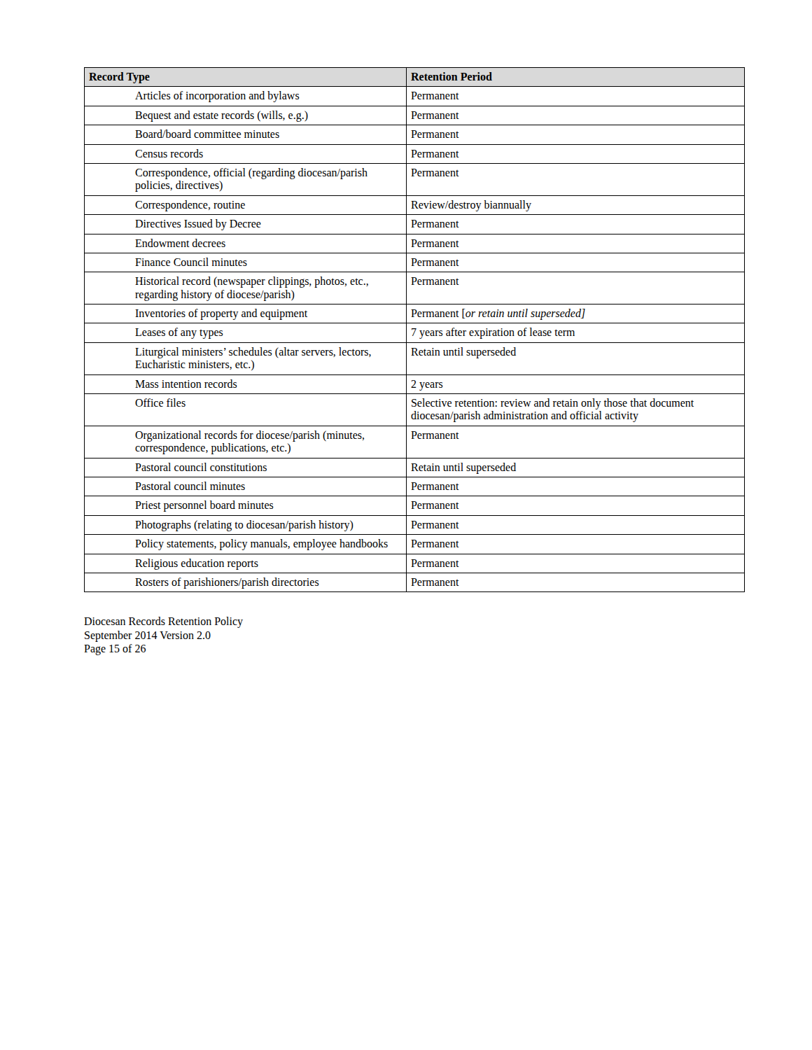| Record Type | Retention Period |
| --- | --- |
| Articles of incorporation and bylaws | Permanent |
| Bequest and estate records (wills, e.g.) | Permanent |
| Board/board committee minutes | Permanent |
| Census records | Permanent |
| Correspondence, official (regarding diocesan/parish policies, directives) | Permanent |
| Correspondence, routine | Review/destroy biannually |
| Directives Issued by Decree | Permanent |
| Endowment decrees | Permanent |
| Finance Council minutes | Permanent |
| Historical record (newspaper clippings, photos, etc., regarding history of diocese/parish) | Permanent |
| Inventories of property and equipment | Permanent [ or retain until superseded] |
| Leases of any types | 7 years after expiration of lease term |
| Liturgical ministers’ schedules (altar servers, lectors, Eucharistic ministers, etc.) | Retain until superseded |
| Mass intention records | 2 years |
| Office files | Selective retention: review and retain only those that document diocesan/parish administration and official activity |
| Organizational records for diocese/parish (minutes, correspondence, publications, etc.) | Permanent |
| Pastoral council constitutions | Retain until superseded |
| Pastoral council minutes | Permanent |
| Priest personnel board minutes | Permanent |
| Photographs (relating to diocesan/parish history) | Permanent |
| Policy statements, policy manuals, employee handbooks | Permanent |
| Religious education reports | Permanent |
| Rosters of parishioners/parish directories | Permanent |
Diocesan Records Retention Policy
September 2014 Version 2.0
Page 15 of 26